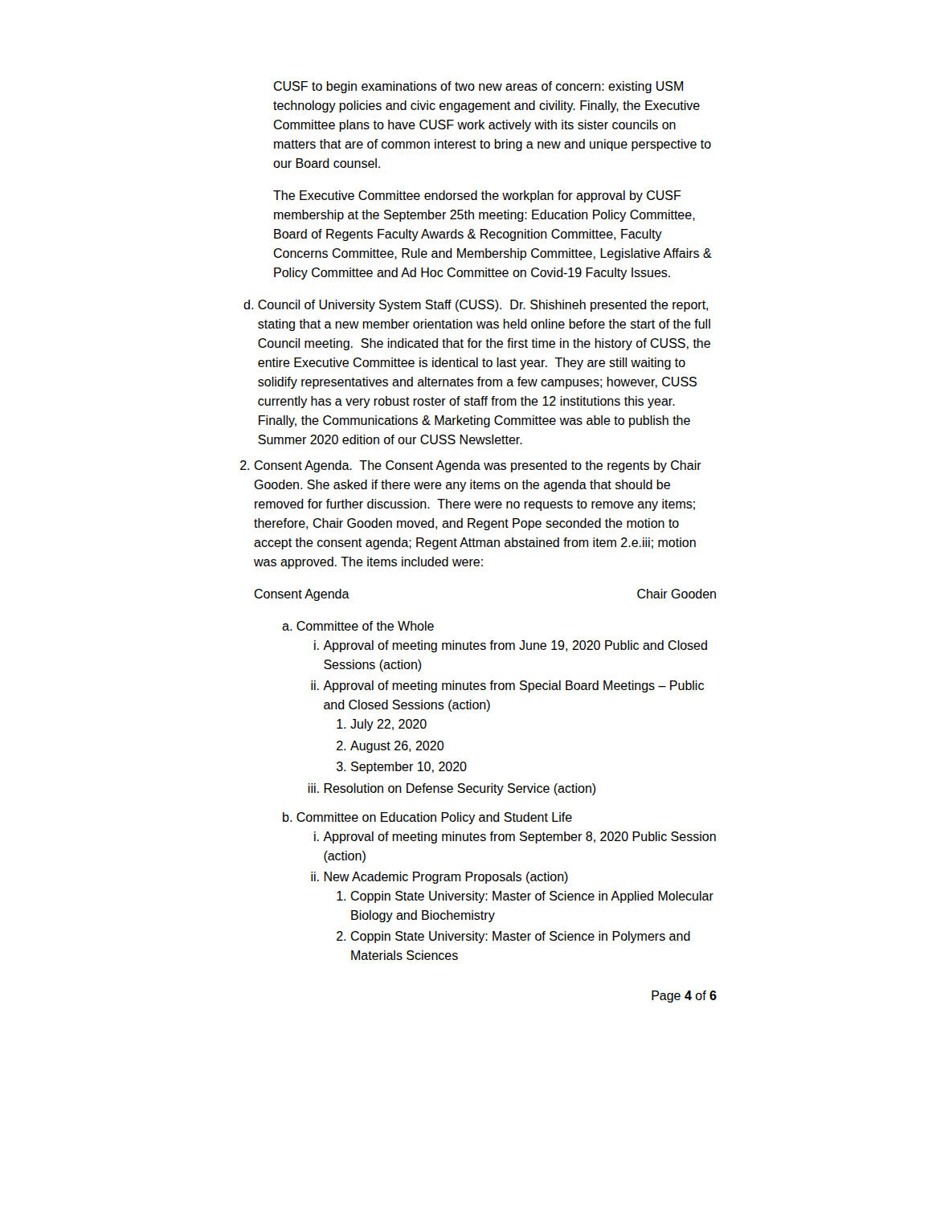CUSF to begin examinations of two new areas of concern: existing USM technology policies and civic engagement and civility. Finally, the Executive Committee plans to have CUSF work actively with its sister councils on matters that are of common interest to bring a new and unique perspective to our Board counsel.
The Executive Committee endorsed the workplan for approval by CUSF membership at the September 25th meeting: Education Policy Committee, Board of Regents Faculty Awards & Recognition Committee, Faculty Concerns Committee, Rule and Membership Committee, Legislative Affairs & Policy Committee and Ad Hoc Committee on Covid-19 Faculty Issues.
Council of University System Staff (CUSS). Dr. Shishineh presented the report, stating that a new member orientation was held online before the start of the full Council meeting. She indicated that for the first time in the history of CUSS, the entire Executive Committee is identical to last year. They are still waiting to solidify representatives and alternates from a few campuses; however, CUSS currently has a very robust roster of staff from the 12 institutions this year. Finally, the Communications & Marketing Committee was able to publish the Summer 2020 edition of our CUSS Newsletter.
Consent Agenda. The Consent Agenda was presented to the regents by Chair Gooden. She asked if there were any items on the agenda that should be removed for further discussion. There were no requests to remove any items; therefore, Chair Gooden moved, and Regent Pope seconded the motion to accept the consent agenda; Regent Attman abstained from item 2.e.iii; motion was approved. The items included were:
Consent Agenda Chair Gooden
Committee of the Whole
Approval of meeting minutes from June 19, 2020 Public and Closed Sessions (action)
Approval of meeting minutes from Special Board Meetings – Public and Closed Sessions (action)
July 22, 2020
August 26, 2020
September 10, 2020
Resolution on Defense Security Service (action)
Committee on Education Policy and Student Life
Approval of meeting minutes from September 8, 2020 Public Session (action)
New Academic Program Proposals (action)
Coppin State University: Master of Science in Applied Molecular Biology and Biochemistry
Coppin State University: Master of Science in Polymers and Materials Sciences
Page 4 of 6